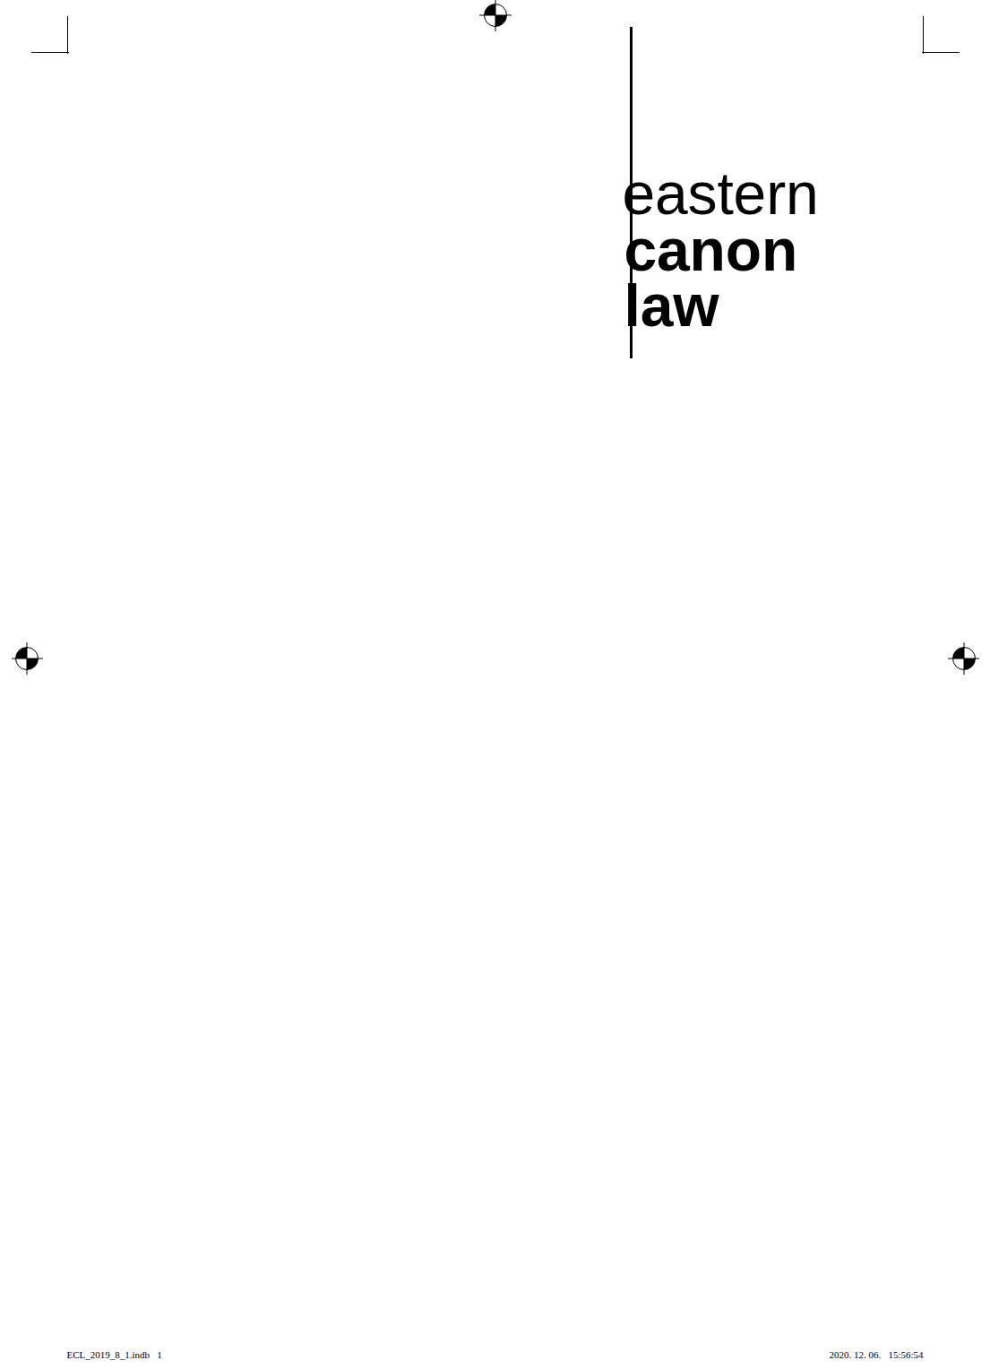eastern canon law
ECL_2019_8_1.indb 1 2020. 12. 06. 15:56:54